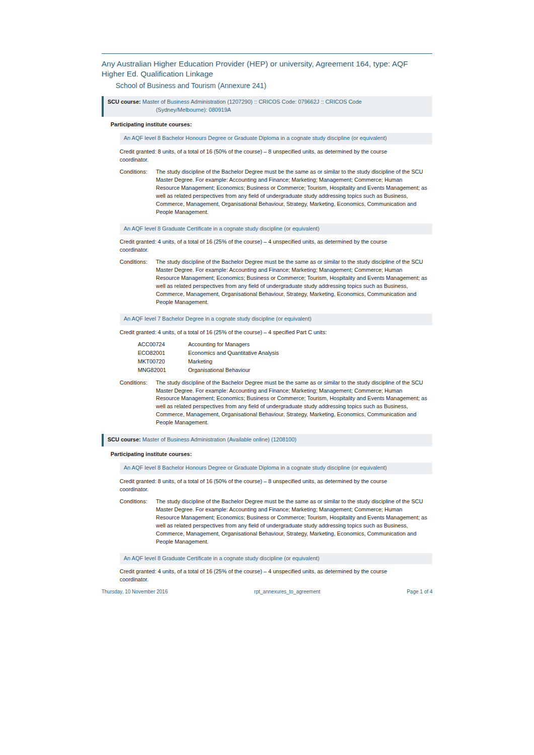Any Australian Higher Education Provider (HEP) or university, Agreement 164, type: AQF
Higher Ed. Qualification Linkage
School of Business and Tourism (Annexure 241)
SCU course: Master of Business Administration (1207290) :: CRICOS Code: 079662J :: CRICOS Code (Sydney/Melbourne): 080919A
Participating institute courses:
An AQF level 8 Bachelor Honours Degree or Graduate Diploma in a cognate study discipline (or equivalent)
Credit granted: 8 units, of a total of 16 (50% of the course) – 8 unspecified units, as determined by the course
coordinator.
Conditions:
The study discipline of the Bachelor Degree must be the same as or similar to the study discipline of the SCU Master Degree. For example: Accounting and Finance; Marketing; Management; Commerce; Human Resource Management; Economics; Business or Commerce; Tourism, Hospitality and Events Management; as well as related perspectives from any field of undergraduate study addressing topics such as Business, Commerce, Management, Organisational Behaviour, Strategy, Marketing, Economics, Communication and People Management.
An AQF level 8 Graduate Certificate in a cognate study discipline (or equivalent)
Credit granted: 4 units, of a total of 16 (25% of the course) – 4 unspecified units, as determined by the course
coordinator.
Conditions:
The study discipline of the Bachelor Degree must be the same as or similar to the study discipline of the SCU Master Degree. For example: Accounting and Finance; Marketing; Management; Commerce; Human Resource Management; Economics; Business or Commerce; Tourism, Hospitality and Events Management; as well as related perspectives from any field of undergraduate study addressing topics such as Business, Commerce, Management, Organisational Behaviour, Strategy, Marketing, Economics, Communication and People Management.
An AQF level 7 Bachelor Degree in a cognate study discipline (or equivalent)
Credit granted: 4 units, of a total of 16 (25% of the course) – 4 specified Part C units:
| ACC00724 | Accounting for Managers |
| ECO82001 | Economics and Quantitative Analysis |
| MKT00720 | Marketing |
| MNG82001 | Organisational Behaviour |
Conditions:
The study discipline of the Bachelor Degree must be the same as or similar to the study discipline of the SCU Master Degree. For example: Accounting and Finance; Marketing; Management; Commerce; Human Resource Management; Economics; Business or Commerce; Tourism, Hospitality and Events Management; as well as related perspectives from any field of undergraduate study addressing topics such as Business, Commerce, Management, Organisational Behaviour, Strategy, Marketing, Economics, Communication and People Management.
SCU course: Master of Business Administration (Available online) (1208100)
Participating institute courses:
An AQF level 8 Bachelor Honours Degree or Graduate Diploma in a cognate study discipline (or equivalent)
Credit granted: 8 units, of a total of 16 (50% of the course) – 8 unspecified units, as determined by the course
coordinator.
Conditions:
The study discipline of the Bachelor Degree must be the same as or similar to the study discipline of the SCU Master Degree. For example: Accounting and Finance; Marketing; Management; Commerce; Human Resource Management; Economics; Business or Commerce; Tourism, Hospitality and Events Management; as well as related perspectives from any field of undergraduate study addressing topics such as Business, Commerce, Management, Organisational Behaviour, Strategy, Marketing, Economics, Communication and People Management.
An AQF level 8 Graduate Certificate in a cognate study discipline (or equivalent)
Credit granted: 4 units, of a total of 16 (25% of the course) – 4 unspecified units, as determined by the course
coordinator.
Thursday, 10 November 2016
rpt_annexures_to_agreement
Page 1 of 4